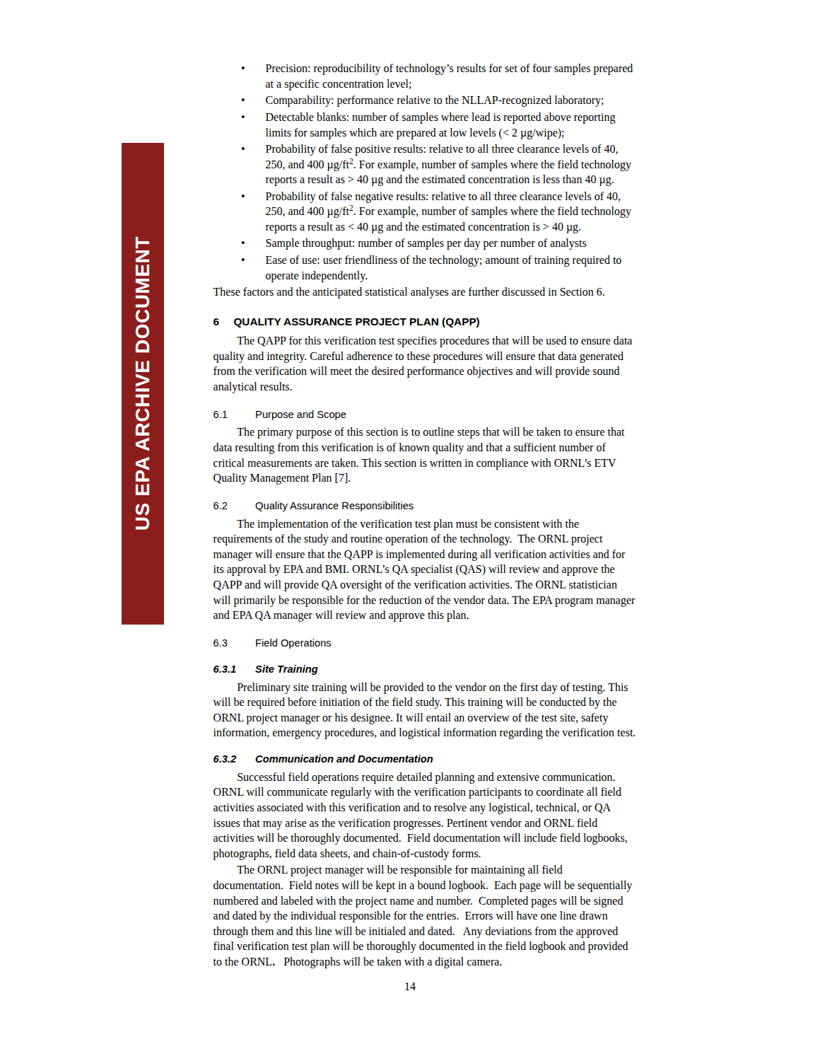US EPA ARCHIVE DOCUMENT
Precision: reproducibility of technology’s results for set of four samples prepared at a specific concentration level;
Comparability: performance relative to the NLLAP-recognized laboratory;
Detectable blanks: number of samples where lead is reported above reporting limits for samples which are prepared at low levels (< 2 µg/wipe);
Probability of false positive results: relative to all three clearance levels of 40, 250, and 400 µg/ft2. For example, number of samples where the field technology reports a result as > 40 µg and the estimated concentration is less than 40 µg.
Probability of false negative results: relative to all three clearance levels of 40, 250, and 400 µg/ft2. For example, number of samples where the field technology reports a result as < 40 µg and the estimated concentration is > 40 µg.
Sample throughput: number of samples per day per number of analysts
Ease of use: user friendliness of the technology; amount of training required to operate independently.
These factors and the anticipated statistical analyses are further discussed in Section 6.
6 QUALITY ASSURANCE PROJECT PLAN (QAPP)
The QAPP for this verification test specifies procedures that will be used to ensure data quality and integrity. Careful adherence to these procedures will ensure that data generated from the verification will meet the desired performance objectives and will provide sound analytical results.
6.1 Purpose and Scope
The primary purpose of this section is to outline steps that will be taken to ensure that data resulting from this verification is of known quality and that a sufficient number of critical measurements are taken. This section is written in compliance with ORNL’s ETV Quality Management Plan [7].
6.2 Quality Assurance Responsibilities
The implementation of the verification test plan must be consistent with the requirements of the study and routine operation of the technology. The ORNL project manager will ensure that the QAPP is implemented during all verification activities and for its approval by EPA and BMI. ORNL’s QA specialist (QAS) will review and approve the QAPP and will provide QA oversight of the verification activities. The ORNL statistician will primarily be responsible for the reduction of the vendor data. The EPA program manager and EPA QA manager will review and approve this plan.
6.3 Field Operations
6.3.1 Site Training
Preliminary site training will be provided to the vendor on the first day of testing. This will be required before initiation of the field study. This training will be conducted by the ORNL project manager or his designee. It will entail an overview of the test site, safety information, emergency procedures, and logistical information regarding the verification test.
6.3.2 Communication and Documentation
Successful field operations require detailed planning and extensive communication. ORNL will communicate regularly with the verification participants to coordinate all field activities associated with this verification and to resolve any logistical, technical, or QA issues that may arise as the verification progresses. Pertinent vendor and ORNL field activities will be thoroughly documented. Field documentation will include field logbooks, photographs, field data sheets, and chain-of-custody forms.
The ORNL project manager will be responsible for maintaining all field documentation. Field notes will be kept in a bound logbook. Each page will be sequentially numbered and labeled with the project name and number. Completed pages will be signed and dated by the individual responsible for the entries. Errors will have one line drawn through them and this line will be initialed and dated. Any deviations from the approved final verification test plan will be thoroughly documented in the field logbook and provided to the ORNL. Photographs will be taken with a digital camera.
14